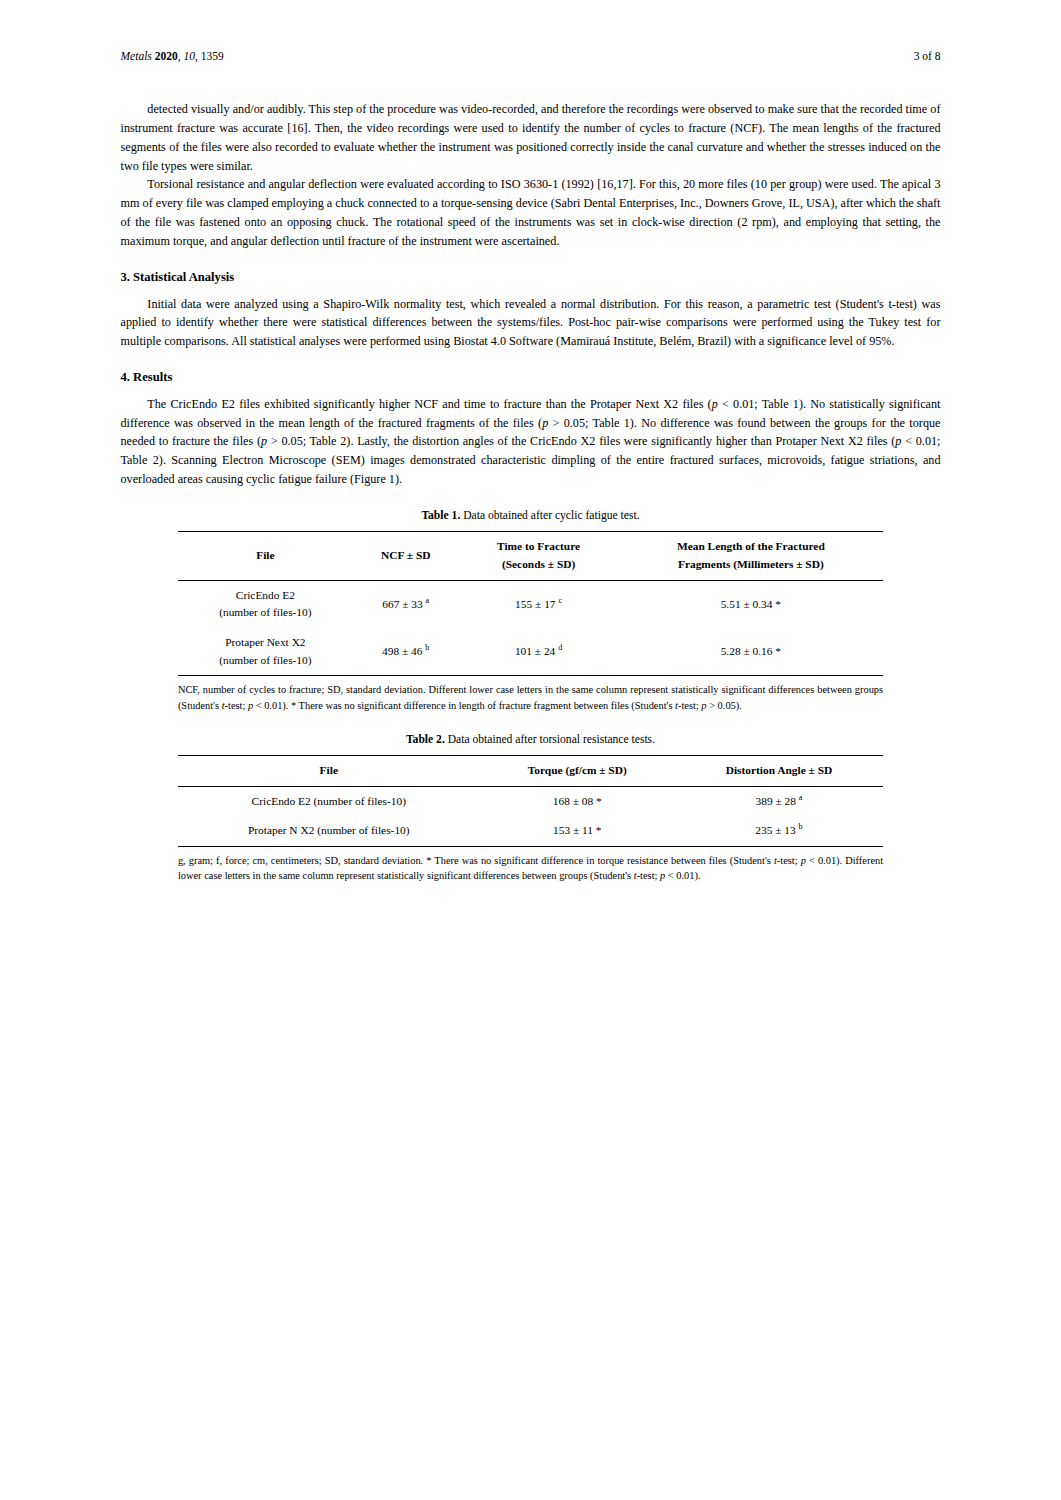Metals 2020, 10, 1359
3 of 8
detected visually and/or audibly. This step of the procedure was video-recorded, and therefore the recordings were observed to make sure that the recorded time of instrument fracture was accurate [16]. Then, the video recordings were used to identify the number of cycles to fracture (NCF). The mean lengths of the fractured segments of the files were also recorded to evaluate whether the instrument was positioned correctly inside the canal curvature and whether the stresses induced on the two file types were similar.
Torsional resistance and angular deflection were evaluated according to ISO 3630-1 (1992) [16,17]. For this, 20 more files (10 per group) were used. The apical 3 mm of every file was clamped employing a chuck connected to a torque-sensing device (Sabri Dental Enterprises, Inc., Downers Grove, IL, USA), after which the shaft of the file was fastened onto an opposing chuck. The rotational speed of the instruments was set in clock-wise direction (2 rpm), and employing that setting, the maximum torque, and angular deflection until fracture of the instrument were ascertained.
3. Statistical Analysis
Initial data were analyzed using a Shapiro-Wilk normality test, which revealed a normal distribution. For this reason, a parametric test (Student's t-test) was applied to identify whether there were statistical differences between the systems/files. Post-hoc pair-wise comparisons were performed using the Tukey test for multiple comparisons. All statistical analyses were performed using Biostat 4.0 Software (Mamirauá Institute, Belém, Brazil) with a significance level of 95%.
4. Results
The CricEndo E2 files exhibited significantly higher NCF and time to fracture than the Protaper Next X2 files (p < 0.01; Table 1). No statistically significant difference was observed in the mean length of the fractured fragments of the files (p > 0.05; Table 1). No difference was found between the groups for the torque needed to fracture the files (p > 0.05; Table 2). Lastly, the distortion angles of the CricEndo X2 files were significantly higher than Protaper Next X2 files (p < 0.01; Table 2). Scanning Electron Microscope (SEM) images demonstrated characteristic dimpling of the entire fractured surfaces, microvoids, fatigue striations, and overloaded areas causing cyclic fatigue failure (Figure 1).
Table 1. Data obtained after cyclic fatigue test.
| File | NCF ± SD | Time to Fracture (Seconds ± SD) | Mean Length of the Fractured Fragments (Millimeters ± SD) |
| --- | --- | --- | --- |
| CricEndo E2 (number of files-10) | 667 ± 33 a | 155 ± 17 c | 5.51 ± 0.34 * |
| Protaper Next X2 (number of files-10) | 498 ± 46 b | 101 ± 24 d | 5.28 ± 0.16 * |
NCF, number of cycles to fracture; SD, standard deviation. Different lower case letters in the same column represent statistically significant differences between groups (Student's t-test; p < 0.01). * There was no significant difference in length of fracture fragment between files (Student's t-test; p > 0.05).
Table 2. Data obtained after torsional resistance tests.
| File | Torque (gf/cm ± SD) | Distortion Angle ± SD |
| --- | --- | --- |
| CricEndo E2 (number of files-10) | 168 ± 08 * | 389 ± 28 a |
| Protaper N X2 (number of files-10) | 153 ± 11 * | 235 ± 13 b |
g, gram; f, force; cm, centimeters; SD, standard deviation. * There was no significant difference in torque resistance between files (Student's t-test; p < 0.01). Different lower case letters in the same column represent statistically significant differences between groups (Student's t-test; p < 0.01).